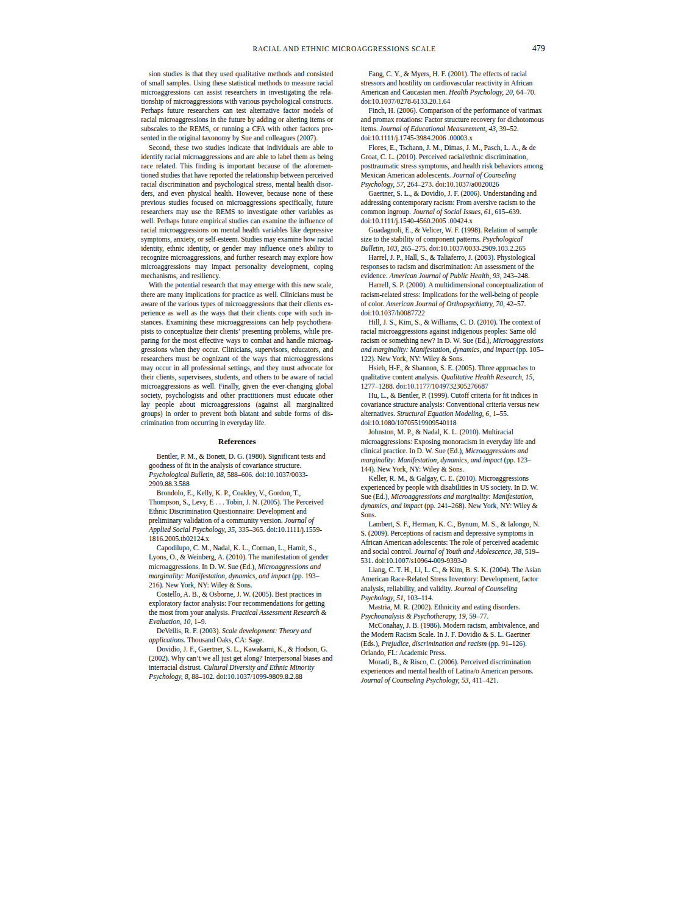Racial and Ethnic Microaggressions Scale
479
sion studies is that they used qualitative methods and consisted of small samples. Using these statistical methods to measure racial microaggressions can assist researchers in investigating the relationship of microaggressions with various psychological constructs. Perhaps future researchers can test alternative factor models of racial microaggressions in the future by adding or altering items or subscales to the REMS, or running a CFA with other factors presented in the original taxonomy by Sue and colleagues (2007).
Second, these two studies indicate that individuals are able to identify racial microaggressions and are able to label them as being race related. This finding is important because of the aforementioned studies that have reported the relationship between perceived racial discrimination and psychological stress, mental health disorders, and even physical health. However, because none of these previous studies focused on microaggressions specifically, future researchers may use the REMS to investigate other variables as well. Perhaps future empirical studies can examine the influence of racial microaggressions on mental health variables like depressive symptoms, anxiety, or self-esteem. Studies may examine how racial identity, ethnic identity, or gender may influence one’s ability to recognize microaggressions, and further research may explore how microaggressions may impact personality development, coping mechanisms, and resiliency.
With the potential research that may emerge with this new scale, there are many implications for practice as well. Clinicians must be aware of the various types of microaggressions that their clients experience as well as the ways that their clients cope with such instances. Examining these microaggressions can help psychotherapists to conceptualize their clients’ presenting problems, while preparing for the most effective ways to combat and handle microaggressions when they occur. Clinicians, supervisors, educators, and researchers must be cognizant of the ways that microaggressions may occur in all professional settings, and they must advocate for their clients, supervisees, students, and others to be aware of racial microaggressions as well. Finally, given the ever-changing global society, psychologists and other practitioners must educate other lay people about microaggressions (against all marginalized groups) in order to prevent both blatant and subtle forms of discrimination from occurring in everyday life.
References
Bentler, P. M., & Bonett, D. G. (1980). Significant tests and goodness of fit in the analysis of covariance structure. Psychological Bulletin, 88, 588–606. doi:10.1037/0033-2909.88.3.588
Brondolo, E., Kelly, K. P., Coakley, V., Gordon, T., Thompson, S., Levy, E . . . Tobin, J. N. (2005). The Perceived Ethnic Discrimination Questionnaire: Development and preliminary validation of a community version. Journal of Applied Social Psychology, 35, 335–365. doi:10.1111/j.1559-1816.2005.tb02124.x
Capodilupo, C. M., Nadal, K. L., Corman, L., Hamit, S., Lyons, O., & Weinberg, A. (2010). The manifestation of gender microaggressions. In D. W. Sue (Ed.), Microaggressions and marginality: Manifestation, dynamics, and impact (pp. 193–216). New York, NY: Wiley & Sons.
Costello, A. B., & Osborne, J. W. (2005). Best practices in exploratory factor analysis: Four recommendations for getting the most from your analysis. Practical Assessment Research & Evaluation, 10, 1–9.
DeVellis, R. F. (2003). Scale development: Theory and applications. Thousand Oaks, CA: Sage.
Dovidio, J. F., Gaertner, S. L., Kawakami, K., & Hodson, G. (2002). Why can’t we all just get along? Interpersonal biases and interracial distrust. Cultural Diversity and Ethnic Minority Psychology, 8, 88–102. doi:10.1037/1099-9809.8.2.88
Fang, C. Y., & Myers, H. F. (2001). The effects of racial stressors and hostility on cardiovascular reactivity in African American and Caucasian men. Health Psychology, 20, 64–70. doi:10.1037/0278-6133.20.1.64
Finch, H. (2006). Comparison of the performance of varimax and promax rotations: Factor structure recovery for dichotomous items. Journal of Educational Measurement, 43, 39–52. doi:10.1111/j.1745-3984.2006 .00003.x
Flores, E., Tschann, J. M., Dimas, J. M., Pasch, L. A., & de Groat, C. L. (2010). Perceived racial/ethnic discrimination, posttraumatic stress symptoms, and health risk behaviors among Mexican American adolescents. Journal of Counseling Psychology, 57, 264–273. doi:10.1037/a0020026
Gaertner, S. L., & Dovidio, J. F. (2006). Understanding and addressing contemporary racism: From aversive racism to the common ingroup. Journal of Social Issues, 61, 615–639. doi:10.1111/j.1540-4560.2005 .00424.x
Guadagnoli, E., & Velicer, W. F. (1998). Relation of sample size to the stability of component patterns. Psychological Bulletin, 103, 265–275. doi:10.1037/0033-2909.103.2.265
Harrel, J. P., Hall, S., & Taliaferro, J. (2003). Physiological responses to racism and discrimination: An assessment of the evidence. American Journal of Public Health, 93, 243–248.
Harrell, S. P. (2000). A multidimensional conceptualization of racism-related stress: Implications for the well-being of people of color. American Journal of Orthopsychiatry, 70, 42–57. doi:10.1037/h0087722
Hill, J. S., Kim, S., & Williams, C. D. (2010). The context of racial microaggressions against indigenous peoples: Same old racism or something new? In D. W. Sue (Ed.), Microaggressions and marginality: Manifestation, dynamics, and impact (pp. 105–122). New York, NY: Wiley & Sons.
Hsieh, H-F., & Shannon, S. E. (2005). Three approaches to qualitative content analysis. Qualitative Health Research, 15, 1277–1288. doi:10.1177/1049732305276687
Hu, L., & Bentler, P. (1999). Cutoff criteria for fit indices in covariance structure analysis: Conventional criteria versus new alternatives. Structural Equation Modeling, 6, 1–55. doi:10.1080/10705519909540118
Johnston, M. P., & Nadal, K. L. (2010). Multiracial microaggressions: Exposing monoracism in everyday life and clinical practice. In D. W. Sue (Ed.), Microaggressions and marginality: Manifestation, dynamics, and impact (pp. 123–144). New York, NY: Wiley & Sons.
Keller, R. M., & Galgay, C. E. (2010). Microaggressions experienced by people with disabilities in US society. In D. W. Sue (Ed.), Microaggressions and marginality: Manifestation, dynamics, and impact (pp. 241–268). New York, NY: Wiley & Sons.
Lambert, S. F., Herman, K. C., Bynum, M. S., & Ialongo, N. S. (2009). Perceptions of racism and depressive symptoms in African American adolescents: The role of perceived academic and social control. Journal of Youth and Adolescence, 38, 519–531. doi:10.1007/s10964-009-9393-0
Liang, C. T. H., Li, L. C., & Kim, B. S. K. (2004). The Asian American Race-Related Stress Inventory: Development, factor analysis, reliability, and validity. Journal of Counseling Psychology, 51, 103–114.
Mastria, M. R. (2002). Ethnicity and eating disorders. Psychoanalysis & Psychotherapy, 19, 59–77.
McConahay, J. B. (1986). Modern racism, ambivalence, and the Modern Racism Scale. In J. F. Dovidio & S. L. Gaertner (Eds.), Prejudice, discrimination and racism (pp. 91–126). Orlando, FL: Academic Press.
Moradi, B., & Risco, C. (2006). Perceived discrimination experiences and mental health of Latina/o American persons. Journal of Counseling Psychology, 53, 411–421.